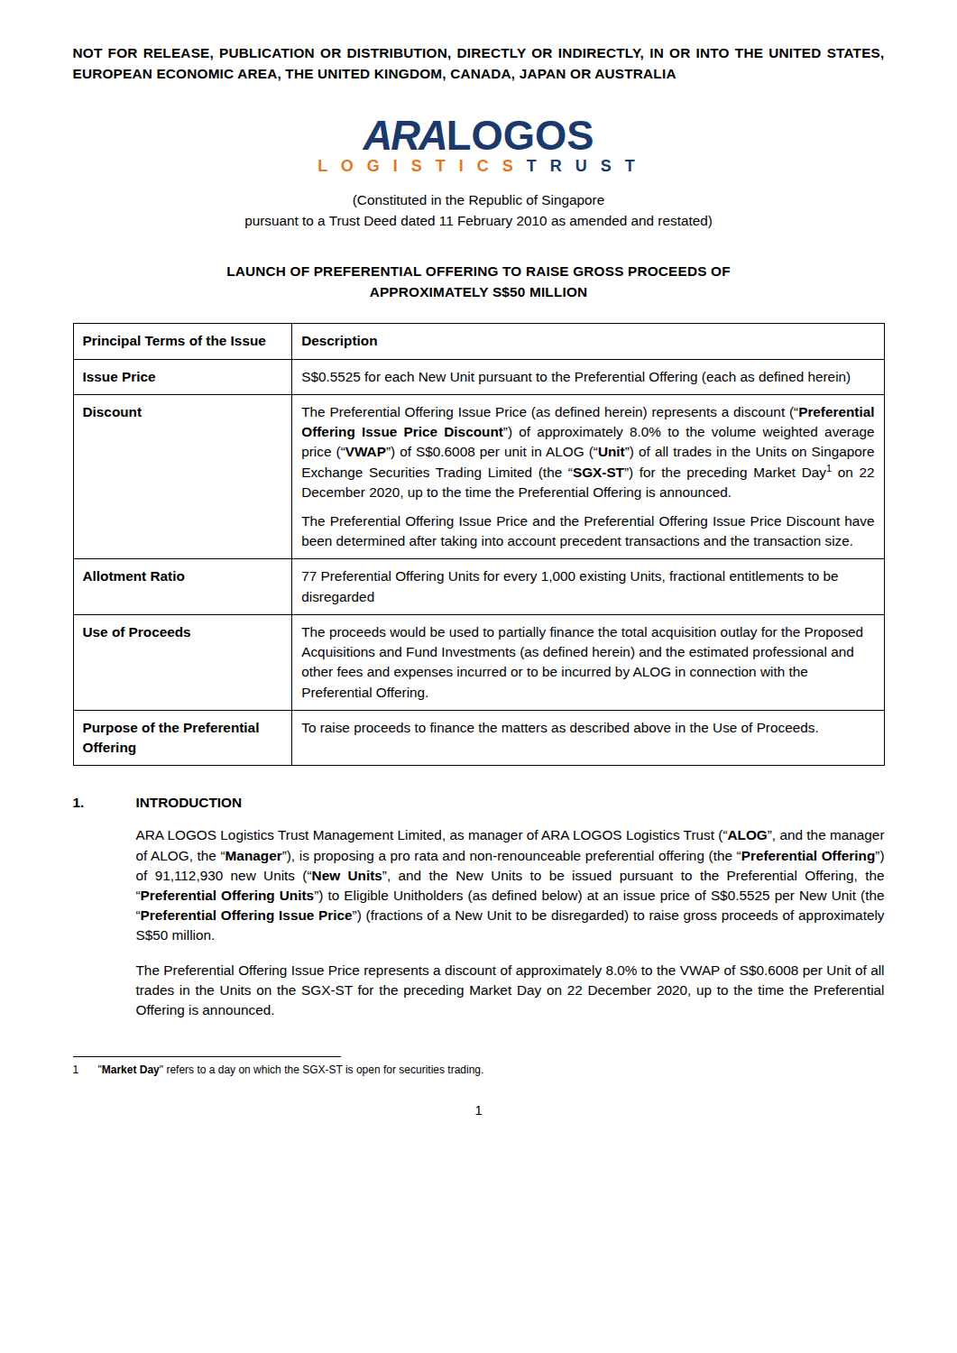NOT FOR RELEASE, PUBLICATION OR DISTRIBUTION, DIRECTLY OR INDIRECTLY, IN OR INTO THE UNITED STATES, EUROPEAN ECONOMIC AREA, THE UNITED KINGDOM, CANADA, JAPAN OR AUSTRALIA
ARA LOGOS
L O G I S T I C S T R U S T
(Constituted in the Republic of Singapore
pursuant to a Trust Deed dated 11 February 2010 as amended and restated)
LAUNCH OF PREFERENTIAL OFFERING TO RAISE GROSS PROCEEDS OF
APPROXIMATELY S$50 MILLION
| Principal Terms of the Issue | Description |
| --- | --- |
| Issue Price | S$0.5525 for each New Unit pursuant to the Preferential Offering (each as defined herein) |
| Discount | The Preferential Offering Issue Price (as defined herein) represents a discount (“ Preferential Offering Issue Price Discount ”) of approximately 8.0% to the volume weighted average price (“ VWAP ”) of S$0.6008 per unit in ALOG (“ Unit ”) of all trades in the Units on Singapore Exchange Securities Trading Limited (the “ SGX-ST ”) for the preceding Market Day 1 on 22 December 2020, up to the time the Preferential Offering is announced. The Preferential Offering Issue Price and the Preferential Offering Issue Price Discount have been determined after taking into account precedent transactions and the transaction size. |
| Allotment Ratio | 77 Preferential Offering Units for every 1,000 existing Units, fractional entitlements to be disregarded |
| Use of Proceeds | The proceeds would be used to partially finance the total acquisition outlay for the Proposed Acquisitions and Fund Investments (as defined herein) and the estimated professional and other fees and expenses incurred or to be incurred by ALOG in connection with the Preferential Offering. |
| Purpose of the Preferential Offering | To raise proceeds to finance the matters as described above in the Use of Proceeds. |
1. INTRODUCTION
ARA LOGOS Logistics Trust Management Limited, as manager of ARA LOGOS Logistics Trust (“ALOG”, and the manager of ALOG, the “Manager”), is proposing a pro rata and non-renounceable preferential offering (the “Preferential Offering”) of 91,112,930 new Units (“New Units”, and the New Units to be issued pursuant to the Preferential Offering, the “Preferential Offering Units”) to Eligible Unitholders (as defined below) at an issue price of S$0.5525 per New Unit (the “Preferential Offering Issue Price”) (fractions of a New Unit to be disregarded) to raise gross proceeds of approximately S$50 million.
The Preferential Offering Issue Price represents a discount of approximately 8.0% to the VWAP of S$0.6008 per Unit of all trades in the Units on the SGX-ST for the preceding Market Day on 22 December 2020, up to the time the Preferential Offering is announced.
1 "Market Day" refers to a day on which the SGX-ST is open for securities trading.
1